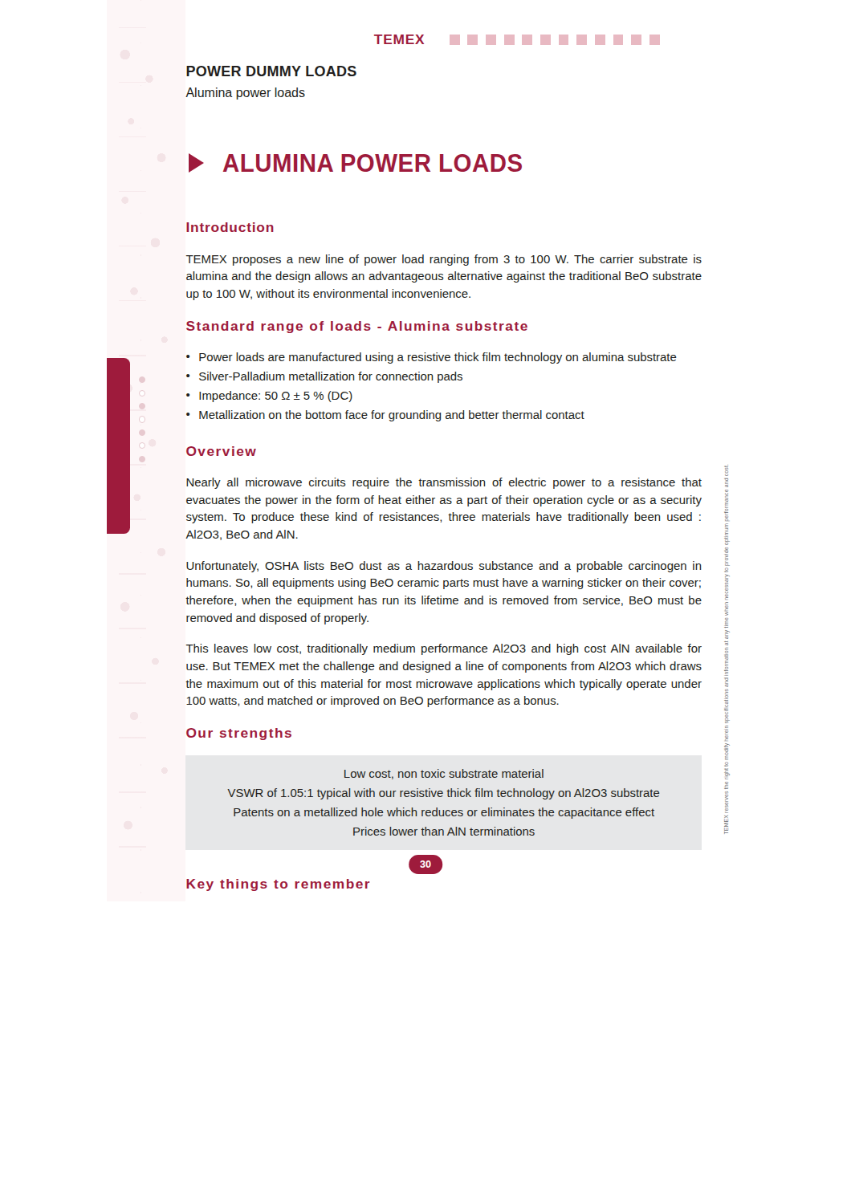TEMEX
POWER DUMMY LOADS
Alumina power loads
ALUMINA POWER LOADS
Introduction
TEMEX proposes a new line of power load ranging from 3 to 100 W. The carrier substrate is alumina and the design allows an advantageous alternative against the traditional BeO substrate up to 100 W, without its environmental inconvenience.
Standard range of loads - Alumina substrate
Power loads are manufactured using a resistive thick film technology on alumina substrate
Silver-Palladium metallization for connection pads
Impedance: 50 Ω ± 5 % (DC)
Metallization on the bottom face for grounding and better thermal contact
Overview
Nearly all microwave circuits require the transmission of electric power to a resistance that evacuates the power in the form of heat either as a part of their operation cycle or as a security system. To produce these kind of resistances, three materials have traditionally been used : Al2O3, BeO and AlN.
Unfortunately, OSHA lists BeO dust as a hazardous substance and a probable carcinogen in humans. So, all equipments using BeO ceramic parts must have a warning sticker on their cover; therefore, when the equipment has run its lifetime and is removed from service, BeO must be removed and disposed of properly.
This leaves low cost, traditionally medium performance Al2O3 and high cost AlN available for use. But TEMEX met the challenge and designed a line of components from Al2O3 which draws the maximum out of this material for most microwave applications which typically operate under 100 watts, and matched or improved on BeO performance as a bonus.
Our strengths
Low cost, non toxic substrate material
VSWR of 1.05:1 typical with our resistive thick film technology on Al2O3 substrate
Patents on a metallized hole which reduces or eliminates the capacitance effect
Prices lower than AlN terminations
Key things to remember
100 Watt BeO free load $1: who said environmental friendly products had to be expensive?
TEMEX, an ISO14001 company which protects both
environment and your applications !
TEMEX reserves the right to modify herein specifications and information at any time when necessary to provide optimum performance and cost.
30